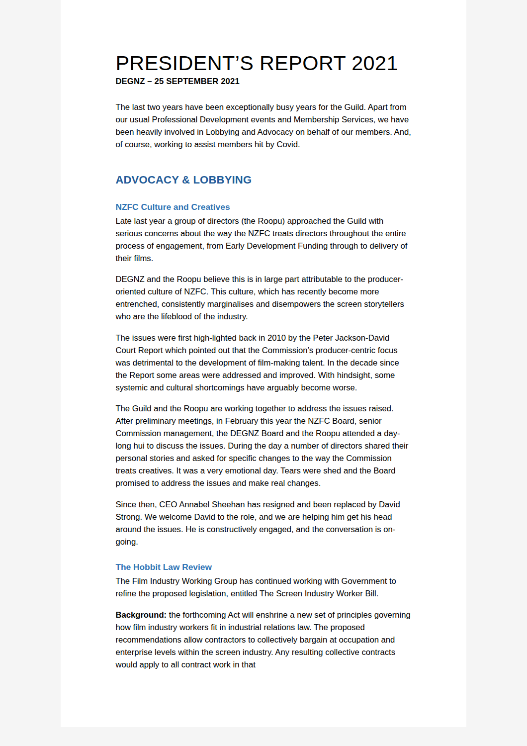PRESIDENT’S REPORT 2021
DEGNZ – 25 SEPTEMBER 2021
The last two years have been exceptionally busy years for the Guild. Apart from our usual Professional Development events and Membership Services, we have been heavily involved in Lobbying and Advocacy on behalf of our members. And, of course, working to assist members hit by Covid.
ADVOCACY & LOBBYING
NZFC Culture and Creatives
Late last year a group of directors (the Roopu) approached the Guild with serious concerns about the way the NZFC treats directors throughout the entire process of engagement, from Early Development Funding through to delivery of their films.
DEGNZ and the Roopu believe this is in large part attributable to the producer-oriented culture of NZFC. This culture, which has recently become more entrenched, consistently marginalises and disempowers the screen storytellers who are the lifeblood of the industry.
The issues were first high-lighted back in 2010 by the Peter Jackson-David Court Report which pointed out that the Commission’s producer-centric focus was detrimental to the development of film-making talent. In the decade since the Report some areas were addressed and improved. With hindsight, some systemic and cultural shortcomings have arguably become worse.
The Guild and the Roopu are working together to address the issues raised. After preliminary meetings, in February this year the NZFC Board, senior Commission management, the DEGNZ Board and the Roopu attended a day-long hui to discuss the issues. During the day a number of directors shared their personal stories and asked for specific changes to the way the Commission treats creatives. It was a very emotional day. Tears were shed and the Board promised to address the issues and make real changes.
Since then, CEO Annabel Sheehan has resigned and been replaced by David Strong. We welcome David to the role, and we are helping him get his head around the issues. He is constructively engaged, and the conversation is on-going.
The Hobbit Law Review
The Film Industry Working Group has continued working with Government to refine the proposed legislation, entitled The Screen Industry Worker Bill.
Background: the forthcoming Act will enshrine a new set of principles governing how film industry workers fit in industrial relations law. The proposed recommendations allow contractors to collectively bargain at occupation and enterprise levels within the screen industry. Any resulting collective contracts would apply to all contract work in that